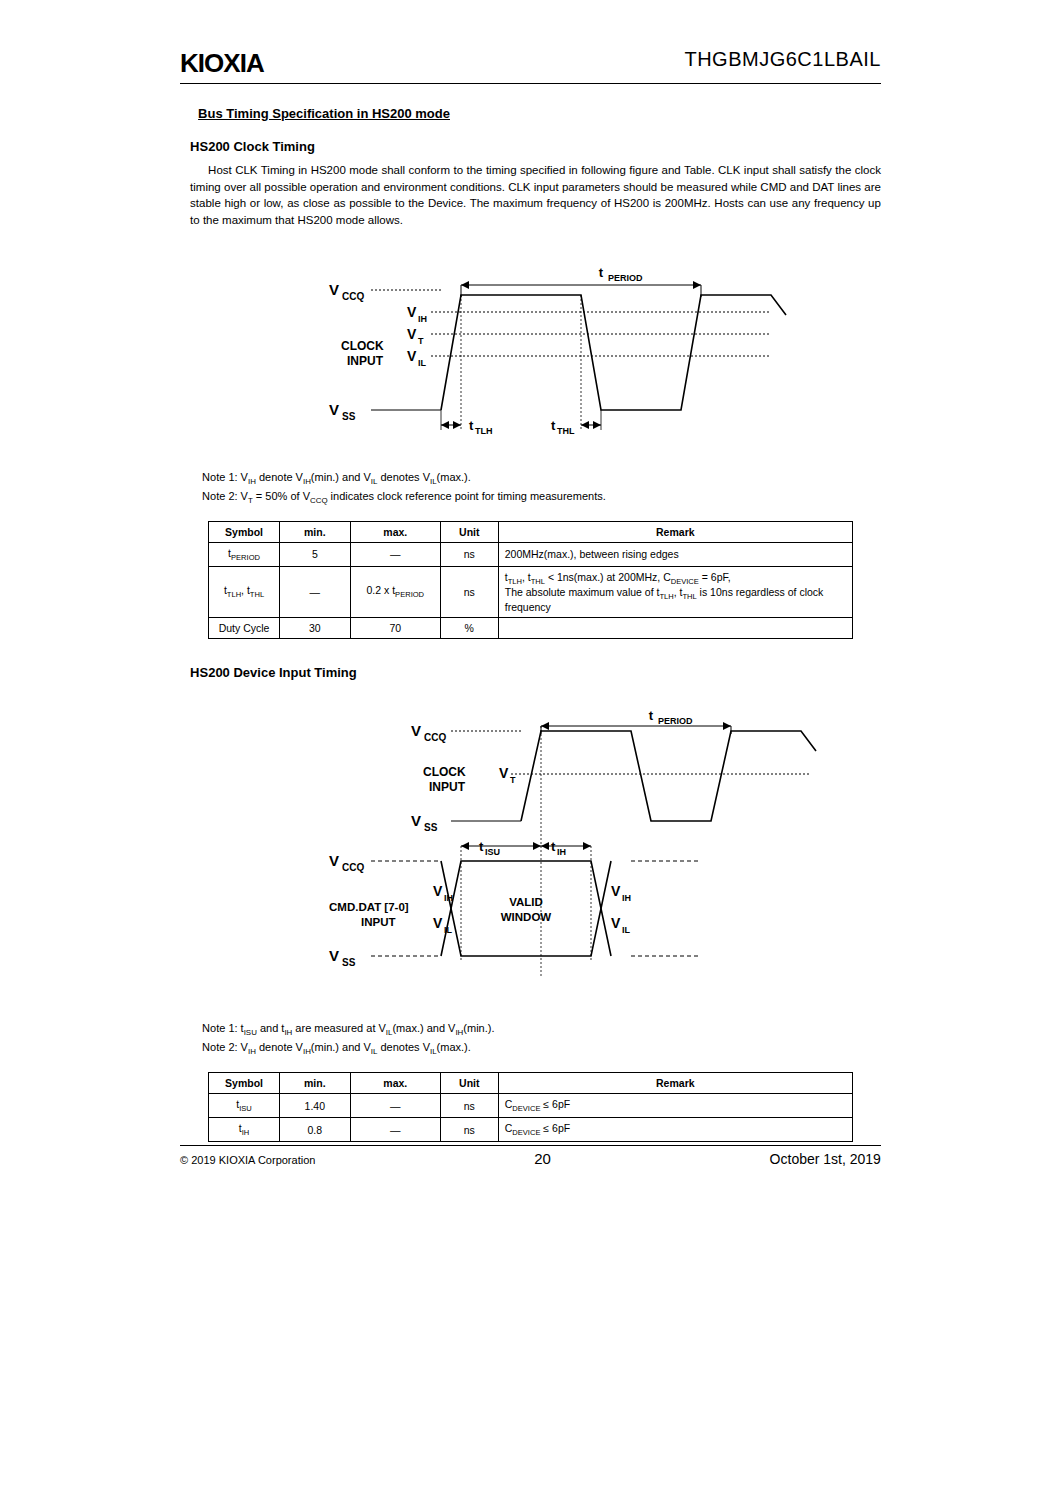KIOXIA
THGBMJG6C1LBAIL
Bus Timing Specification in HS200 mode
HS200 Clock Timing
Host CLK Timing in HS200 mode shall conform to the timing specified in following figure and Table. CLK input shall satisfy the clock timing over all possible operation and environment conditions. CLK input parameters should be measured while CMD and DAT lines are stable high or low, as close as possible to the Device. The maximum frequency of HS200 is 200MHz. Hosts can use any frequency up to the maximum that HS200 mode allows.
V CCQ V SS CLOCK INPUT V IH V T V IL t PERIOD t TLH t THL
Note 1: VIH denote VIH(min.) and VIL denotes VIL(max.).
Note 2: VT = 50% of VCCQ indicates clock reference point for timing measurements.
| Symbol | min. | max. | Unit | Remark |
| --- | --- | --- | --- | --- |
| t PERIOD | 5 | — | ns | 200MHz(max.), between rising edges |
| t TLH , t THL | — | 0.2 x t PERIOD | ns | t TLH , t THL < 1ns(max.) at 200MHz, C DEVICE = 6pF, The absolute maximum value of t TLH , t THL is 10ns regardless of clock frequency |
| Duty Cycle | 30 | 70 | % | |
HS200 Device Input Timing
V CCQ V SS CLOCK INPUT V T t PERIOD V CCQ V SS CMD.DAT [7-0] INPUT V IH V IL V IH V IL VALID WINDOW t ISU t IH
Note 1: tISU and tIH are measured at VIL(max.) and VIH(min.).
Note 2: VIH denote VIH(min.) and VIL denotes VIL(max.).
| Symbol | min. | max. | Unit | Remark |
| --- | --- | --- | --- | --- |
| t ISU | 1.40 | — | ns | C DEVICE ≤ 6pF |
| t IH | 0.8 | — | ns | C DEVICE ≤ 6pF |
© 2019 KIOXIA Corporation 20 October 1st, 2019